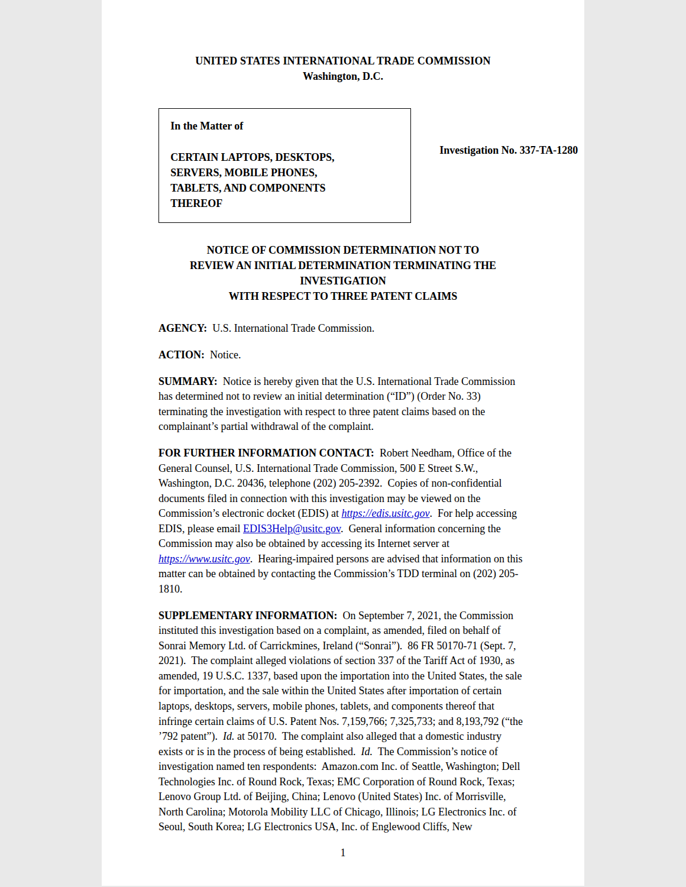UNITED STATES INTERNATIONAL TRADE COMMISSION
Washington, D.C.
In the Matter of
CERTAIN LAPTOPS, DESKTOPS,
SERVERS, MOBILE PHONES,
TABLETS, AND COMPONENTS
THEREOF
Investigation No. 337-TA-1280
NOTICE OF COMMISSION DETERMINATION NOT TO
REVIEW AN INITIAL DETERMINATION TERMINATING THE INVESTIGATION
WITH RESPECT TO THREE PATENT CLAIMS
AGENCY: U.S. International Trade Commission.
ACTION: Notice.
SUMMARY: Notice is hereby given that the U.S. International Trade Commission has determined not to review an initial determination (“ID”) (Order No. 33) terminating the investigation with respect to three patent claims based on the complainant’s partial withdrawal of the complaint.
FOR FURTHER INFORMATION CONTACT: Robert Needham, Office of the General Counsel, U.S. International Trade Commission, 500 E Street S.W., Washington, D.C. 20436, telephone (202) 205-2392. Copies of non-confidential documents filed in connection with this investigation may be viewed on the Commission’s electronic docket (EDIS) at https://edis.usitc.gov. For help accessing EDIS, please email EDIS3Help@usitc.gov. General information concerning the Commission may also be obtained by accessing its Internet server at https://www.usitc.gov. Hearing-impaired persons are advised that information on this matter can be obtained by contacting the Commission’s TDD terminal on (202) 205-1810.
SUPPLEMENTARY INFORMATION: On September 7, 2021, the Commission instituted this investigation based on a complaint, as amended, filed on behalf of Sonrai Memory Ltd. of Carrickmines, Ireland (“Sonrai”). 86 FR 50170-71 (Sept. 7, 2021). The complaint alleged violations of section 337 of the Tariff Act of 1930, as amended, 19 U.S.C. 1337, based upon the importation into the United States, the sale for importation, and the sale within the United States after importation of certain laptops, desktops, servers, mobile phones, tablets, and components thereof that infringe certain claims of U.S. Patent Nos. 7,159,766; 7,325,733; and 8,193,792 (“the ’792 patent”). Id. at 50170. The complaint also alleged that a domestic industry exists or is in the process of being established. Id. The Commission’s notice of investigation named ten respondents: Amazon.com Inc. of Seattle, Washington; Dell Technologies Inc. of Round Rock, Texas; EMC Corporation of Round Rock, Texas; Lenovo Group Ltd. of Beijing, China; Lenovo (United States) Inc. of Morrisville, North Carolina; Motorola Mobility LLC of Chicago, Illinois; LG Electronics Inc. of Seoul, South Korea; LG Electronics USA, Inc. of Englewood Cliffs, New
1